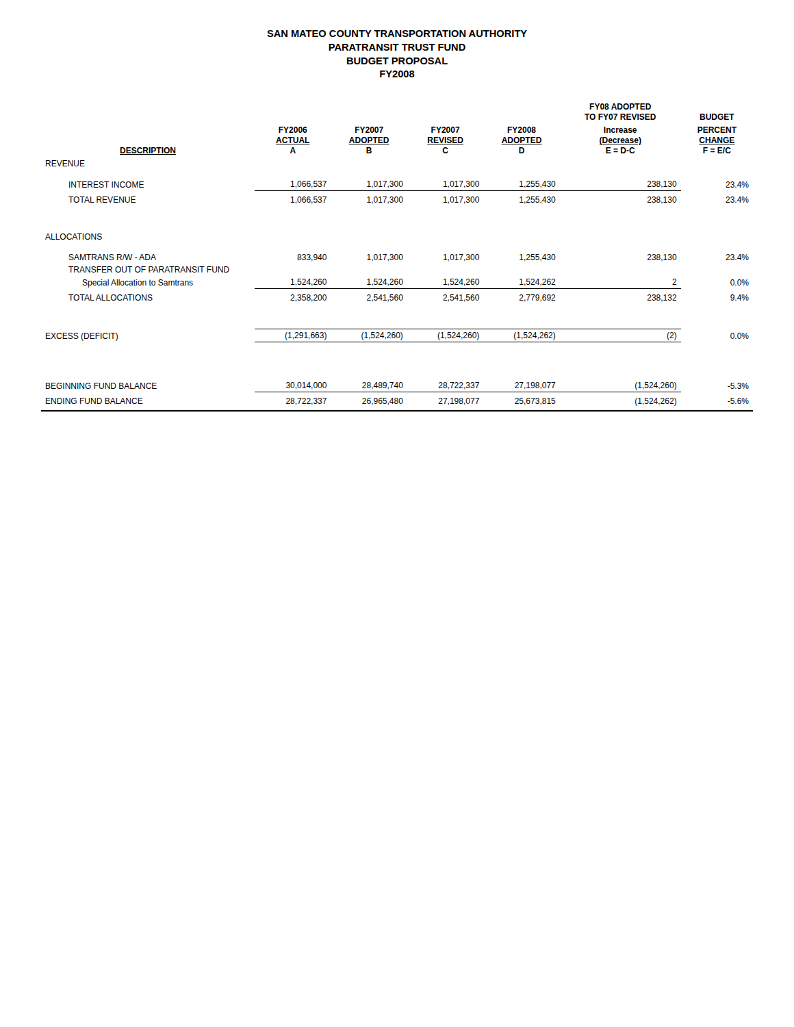SAN MATEO COUNTY TRANSPORTATION AUTHORITY
PARATRANSIT TRUST FUND
BUDGET PROPOSAL
FY2008
| | | | | | FY08 ADOPTED TO FY07 REVISED | BUDGET |
| --- | --- | --- | --- | --- | --- | --- |
| DESCRIPTION | FY2006 ACTUAL A | FY2007 ADOPTED B | FY2007 REVISED C | FY2008 ADOPTED D | Increase (Decrease) E = D-C | PERCENT CHANGE F = E/C |
| REVENUE | | | | | | |
| INTEREST INCOME | 1,066,537 | 1,017,300 | 1,017,300 | 1,255,430 | 238,130 | 23.4% |
| TOTAL REVENUE | 1,066,537 | 1,017,300 | 1,017,300 | 1,255,430 | 238,130 | 23.4% |
| ALLOCATIONS | | | | | | |
| SAMTRANS R/W - ADA | 833,940 | 1,017,300 | 1,017,300 | 1,255,430 | 238,130 | 23.4% |
| TRANSFER OUT OF PARATRANSIT FUND | | | | | | |
| Special Allocation to Samtrans | 1,524,260 | 1,524,260 | 1,524,260 | 1,524,262 | 2 | 0.0% |
| TOTAL ALLOCATIONS | 2,358,200 | 2,541,560 | 2,541,560 | 2,779,692 | 238,132 | 9.4% |
| EXCESS (DEFICIT) | (1,291,663) | (1,524,260) | (1,524,260) | (1,524,262) | (2) | 0.0% |
| BEGINNING FUND BALANCE | 30,014,000 | 28,489,740 | 28,722,337 | 27,198,077 | (1,524,260) | -5.3% |
| ENDING FUND BALANCE | 28,722,337 | 26,965,480 | 27,198,077 | 25,673,815 | (1,524,262) | -5.6% |